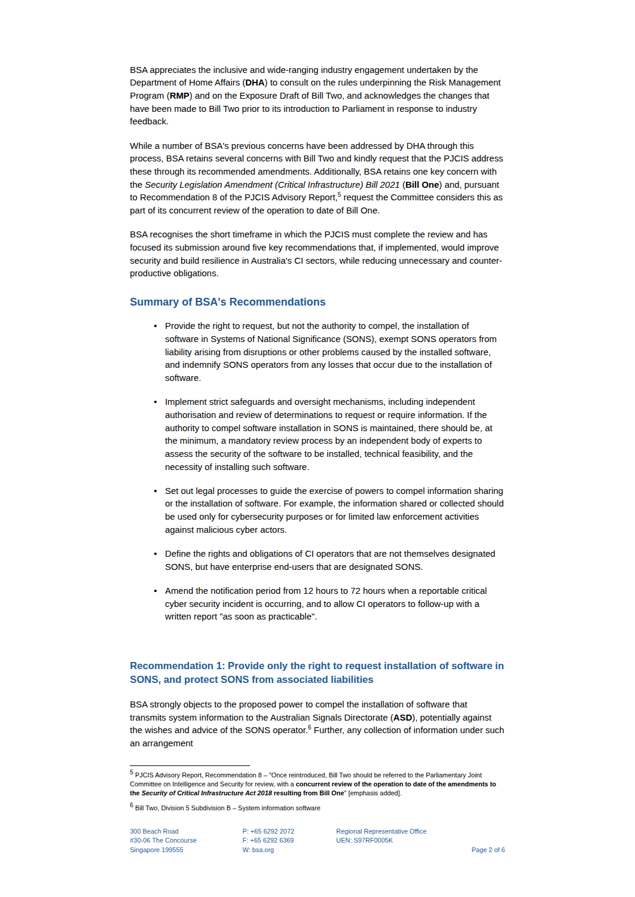BSA appreciates the inclusive and wide-ranging industry engagement undertaken by the Department of Home Affairs (DHA) to consult on the rules underpinning the Risk Management Program (RMP) and on the Exposure Draft of Bill Two, and acknowledges the changes that have been made to Bill Two prior to its introduction to Parliament in response to industry feedback.
While a number of BSA's previous concerns have been addressed by DHA through this process, BSA retains several concerns with Bill Two and kindly request that the PJCIS address these through its recommended amendments. Additionally, BSA retains one key concern with the Security Legislation Amendment (Critical Infrastructure) Bill 2021 (Bill One) and, pursuant to Recommendation 8 of the PJCIS Advisory Report,5 request the Committee considers this as part of its concurrent review of the operation to date of Bill One.
BSA recognises the short timeframe in which the PJCIS must complete the review and has focused its submission around five key recommendations that, if implemented, would improve security and build resilience in Australia's CI sectors, while reducing unnecessary and counter-productive obligations.
Summary of BSA's Recommendations
Provide the right to request, but not the authority to compel, the installation of software in Systems of National Significance (SONS), exempt SONS operators from liability arising from disruptions or other problems caused by the installed software, and indemnify SONS operators from any losses that occur due to the installation of software.
Implement strict safeguards and oversight mechanisms, including independent authorisation and review of determinations to request or require information. If the authority to compel software installation in SONS is maintained, there should be, at the minimum, a mandatory review process by an independent body of experts to assess the security of the software to be installed, technical feasibility, and the necessity of installing such software.
Set out legal processes to guide the exercise of powers to compel information sharing or the installation of software. For example, the information shared or collected should be used only for cybersecurity purposes or for limited law enforcement activities against malicious cyber actors.
Define the rights and obligations of CI operators that are not themselves designated SONS, but have enterprise end-users that are designated SONS.
Amend the notification period from 12 hours to 72 hours when a reportable critical cyber security incident is occurring, and to allow CI operators to follow-up with a written report "as soon as practicable".
Recommendation 1: Provide only the right to request installation of software in SONS, and protect SONS from associated liabilities
BSA strongly objects to the proposed power to compel the installation of software that transmits system information to the Australian Signals Directorate (ASD), potentially against the wishes and advice of the SONS operator.6 Further, any collection of information under such an arrangement
5 PJCIS Advisory Report, Recommendation 8 – "Once reintroduced, Bill Two should be referred to the Parliamentary Joint Committee on Intelligence and Security for review, with a concurrent review of the operation to date of the amendments to the Security of Critical Infrastructure Act 2018 resulting from Bill One" [emphasis added].
6 Bill Two, Division 5 Subdivision B – System information software
300 Beach Road
#30-06 The Concourse
Singapore 199555
P: +65 6292 2072
F: +65 6292 6369
W: bsa.org
Regional Representative Office
UEN: S97RF0005K
Page 2 of 6